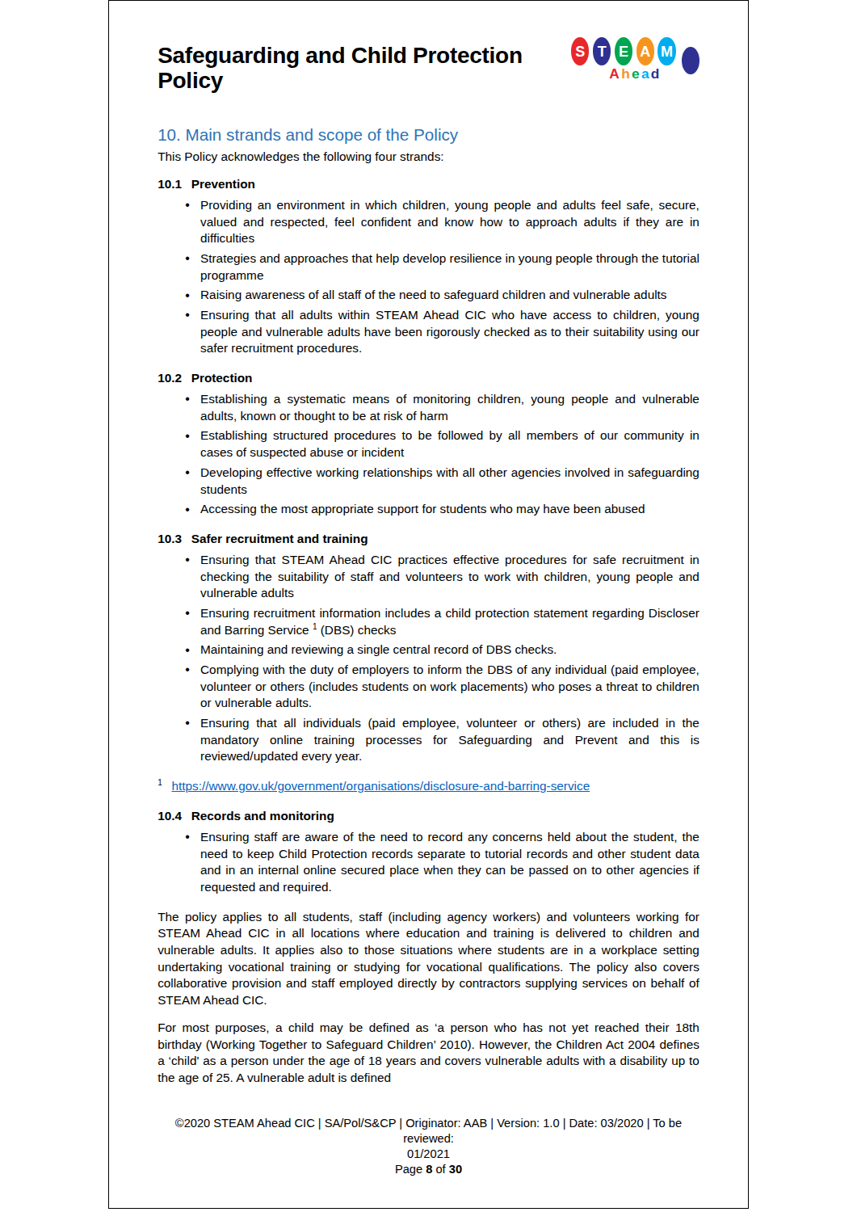Safeguarding and Child Protection Policy
STEAM
Ahead
10. Main strands and scope of the Policy
This Policy acknowledges the following four strands:
10.1 Prevention
Providing an environment in which children, young people and adults feel safe, secure, valued and respected, feel confident and know how to approach adults if they are in difficulties
Strategies and approaches that help develop resilience in young people through the tutorial programme
Raising awareness of all staff of the need to safeguard children and vulnerable adults
Ensuring that all adults within STEAM Ahead CIC who have access to children, young people and vulnerable adults have been rigorously checked as to their suitability using our safer recruitment procedures.
10.2 Protection
Establishing a systematic means of monitoring children, young people and vulnerable adults, known or thought to be at risk of harm
Establishing structured procedures to be followed by all members of our community in cases of suspected abuse or incident
Developing effective working relationships with all other agencies involved in safeguarding students
Accessing the most appropriate support for students who may have been abused
10.3 Safer recruitment and training
Ensuring that STEAM Ahead CIC practices effective procedures for safe recruitment in checking the suitability of staff and volunteers to work with children, young people and vulnerable adults
Ensuring recruitment information includes a child protection statement regarding Discloser and Barring Service 1 (DBS) checks
Maintaining and reviewing a single central record of DBS checks.
Complying with the duty of employers to inform the DBS of any individual (paid employee, volunteer or others (includes students on work placements) who poses a threat to children or vulnerable adults.
Ensuring that all individuals (paid employee, volunteer or others) are included in the mandatory online training processes for Safeguarding and Prevent and this is reviewed/updated every year.
1 https://www.gov.uk/government/organisations/disclosure-and-barring-service
10.4 Records and monitoring
Ensuring staff are aware of the need to record any concerns held about the student, the need to keep Child Protection records separate to tutorial records and other student data and in an internal online secured place when they can be passed on to other agencies if requested and required.
The policy applies to all students, staff (including agency workers) and volunteers working for STEAM Ahead CIC in all locations where education and training is delivered to children and vulnerable adults. It applies also to those situations where students are in a workplace setting undertaking vocational training or studying for vocational qualifications. The policy also covers collaborative provision and staff employed directly by contractors supplying services on behalf of STEAM Ahead CIC.
For most purposes, a child may be defined as ‘a person who has not yet reached their 18th birthday (Working Together to Safeguard Children’ 2010). However, the Children Act 2004 defines a ‘child' as a person under the age of 18 years and covers vulnerable adults with a disability up to the age of 25. A vulnerable adult is defined
©2020 STEAM Ahead CIC | SA/Pol/S&CP | Originator: AAB | Version: 1.0 | Date: 03/2020 | To be reviewed:
01/2021
Page 8 of 30